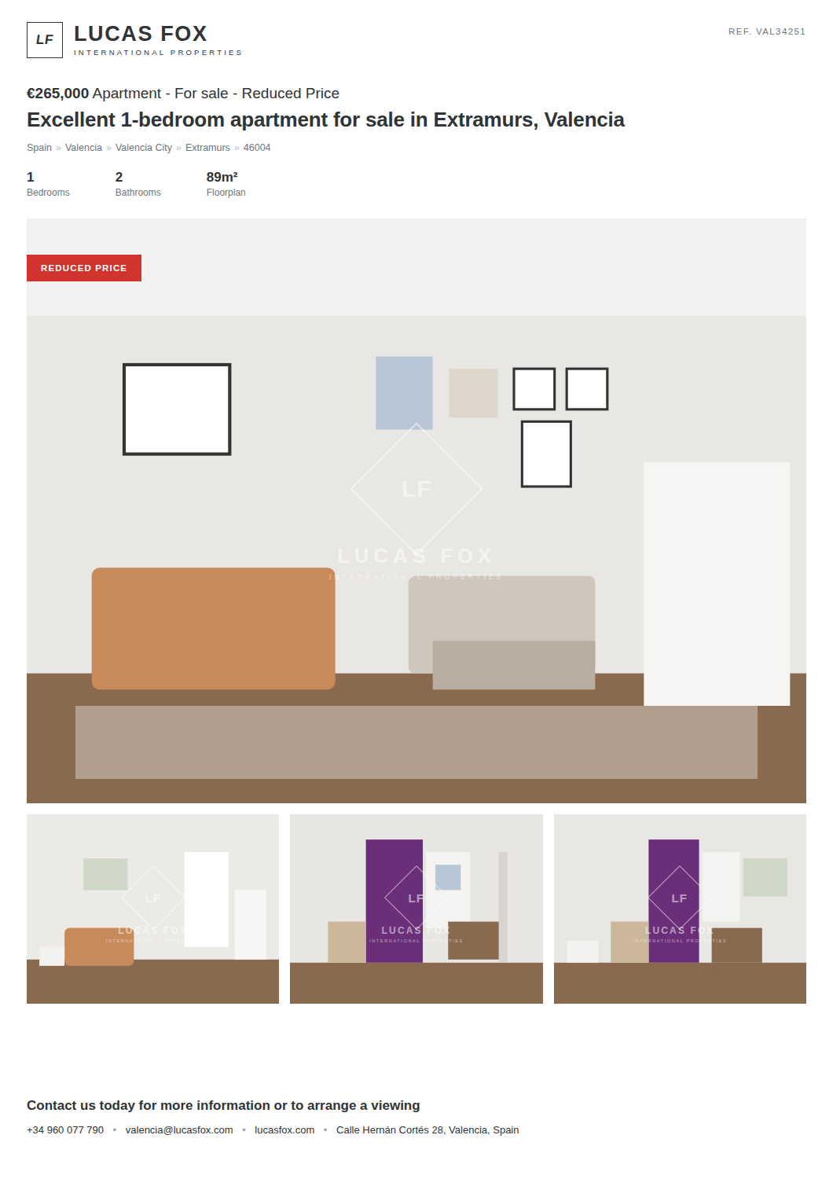LF
LUCAS FOX
INTERNATIONAL PROPERTIES
REF. VAL34251
€265,000 Apartment - For sale - Reduced Price
Excellent 1-bedroom apartment for sale in Extramurs, Valencia
Spain»Valencia»Valencia City»Extramurs»46004
1
Bedrooms
2
Bathrooms
89m²
Floorplan
REDUCED PRICE
LF
LUCAS FOX
INTERNATIONAL PROPERTIES
LF
LUCAS FOX
INTERNATIONAL PROPERTIES
LF
LUCAS FOX
INTERNATIONAL PROPERTIES
LF
LUCAS FOX
INTERNATIONAL PROPERTIES
Contact us today for more information or to arrange a viewing
+34 960 077 790 • valencia@lucasfox.com • lucasfox.com • Calle Hernán Cortés 28, Valencia, Spain